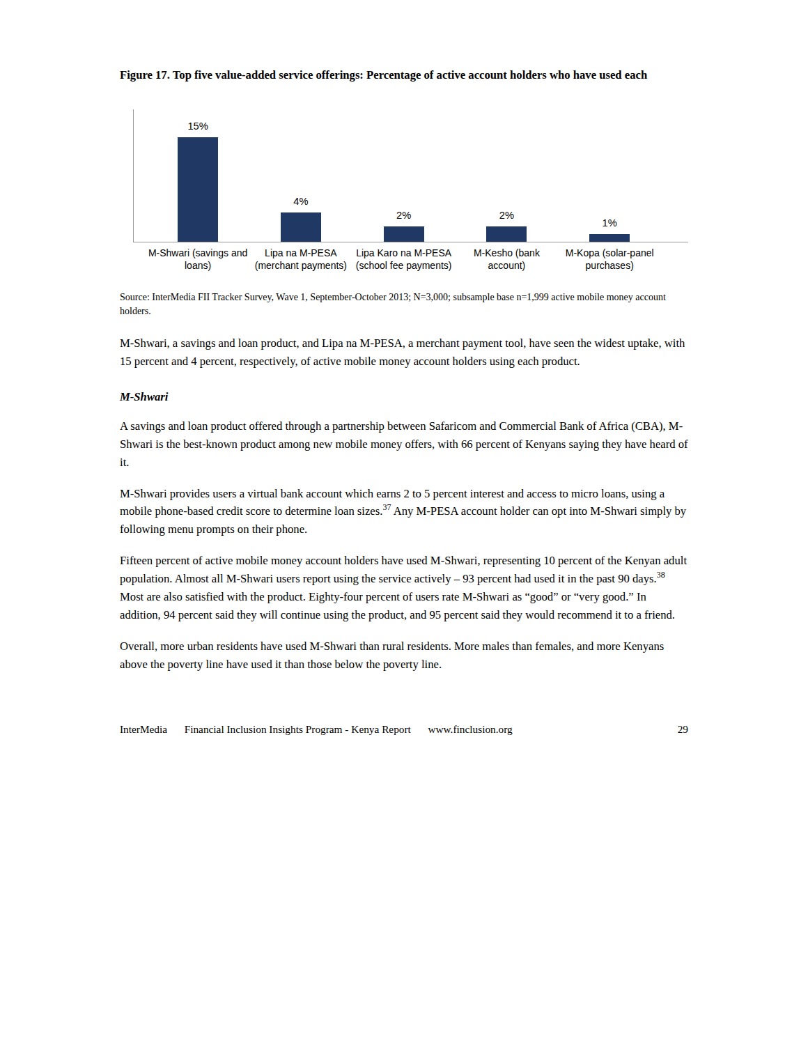Figure 17. Top five value-added service offerings: Percentage of active account holders who have used each
15%
4%
2%
2%
1%
M-Shwari (savings and loans)
Lipa na M-PESA (merchant payments)
Lipa Karo na M-PESA (school fee payments)
M-Kesho (bank account)
M-Kopa (solar-panel purchases)
Source: InterMedia FII Tracker Survey, Wave 1, September-October 2013; N=3,000; subsample base n=1,999 active mobile money account holders.
M-Shwari, a savings and loan product, and Lipa na M-PESA, a merchant payment tool, have seen the widest uptake, with 15 percent and 4 percent, respectively, of active mobile money account holders using each product.
M-Shwari
A savings and loan product offered through a partnership between Safaricom and Commercial Bank of Africa (CBA), M-Shwari is the best-known product among new mobile money offers, with 66 percent of Kenyans saying they have heard of it.
M-Shwari provides users a virtual bank account which earns 2 to 5 percent interest and access to micro loans, using a mobile phone-based credit score to determine loan sizes.37 Any M-PESA account holder can opt into M-Shwari simply by following menu prompts on their phone.
Fifteen percent of active mobile money account holders have used M-Shwari, representing 10 percent of the Kenyan adult population. Almost all M-Shwari users report using the service actively – 93 percent had used it in the past 90 days.38 Most are also satisfied with the product. Eighty-four percent of users rate M-Shwari as “good” or “very good.” In addition, 94 percent said they will continue using the product, and 95 percent said they would recommend it to a friend.
Overall, more urban residents have used M-Shwari than rural residents. More males than females, and more Kenyans above the poverty line have used it than those below the poverty line.
InterMedia Financial Inclusion Insights Program - Kenya Report www.finclusion.org 29